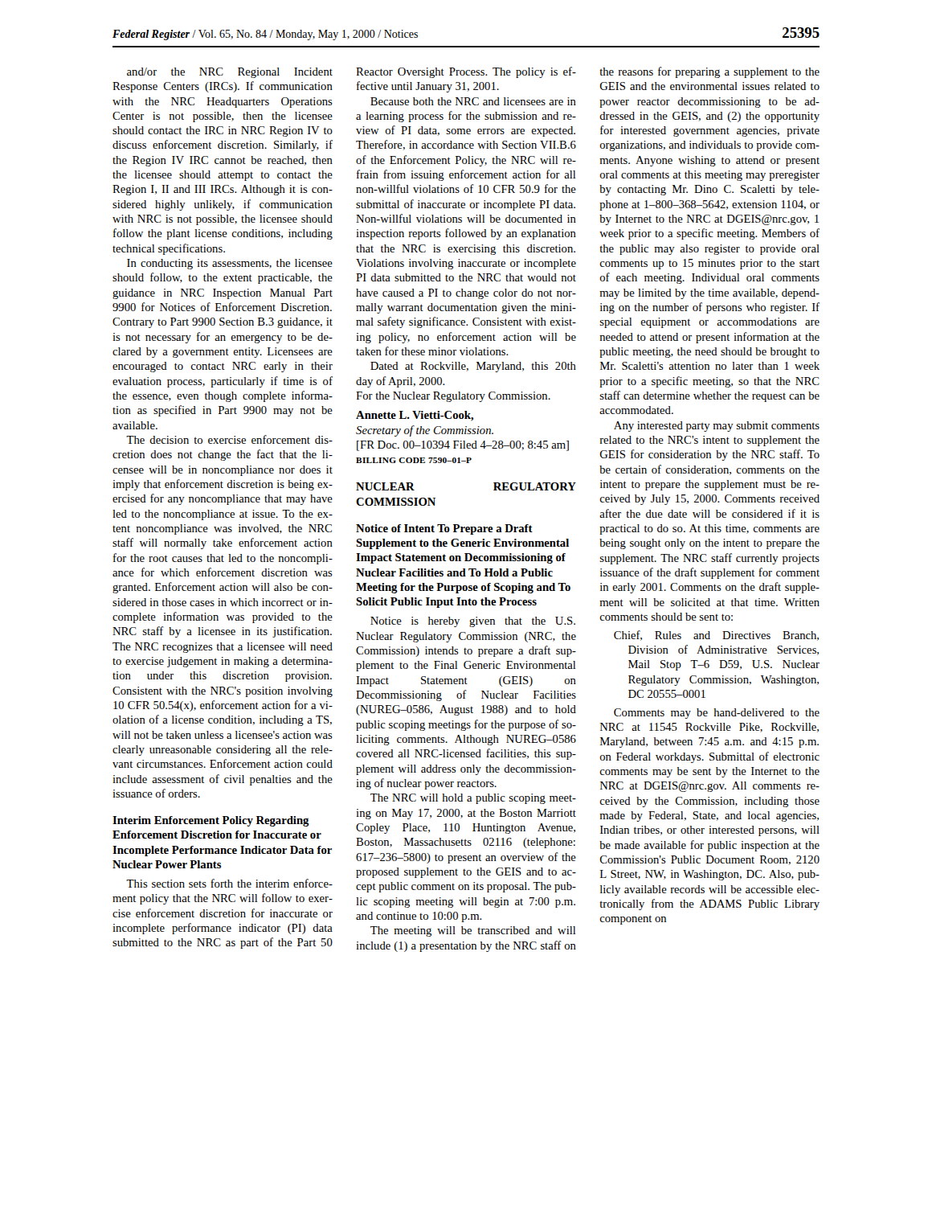Federal Register / Vol. 65, No. 84 / Monday, May 1, 2000 / Notices
25395
and/or the NRC Regional Incident Response Centers (IRCs). If communication with the NRC Headquarters Operations Center is not possible, then the licensee should contact the IRC in NRC Region IV to discuss enforcement discretion. Similarly, if the Region IV IRC cannot be reached, then the licensee should attempt to contact the Region I, II and III IRCs. Although it is considered highly unlikely, if communication with NRC is not possible, the licensee should follow the plant license conditions, including technical specifications.
In conducting its assessments, the licensee should follow, to the extent practicable, the guidance in NRC Inspection Manual Part 9900 for Notices of Enforcement Discretion. Contrary to Part 9900 Section B.3 guidance, it is not necessary for an emergency to be declared by a government entity. Licensees are encouraged to contact NRC early in their evaluation process, particularly if time is of the essence, even though complete information as specified in Part 9900 may not be available.
The decision to exercise enforcement discretion does not change the fact that the licensee will be in noncompliance nor does it imply that enforcement discretion is being exercised for any noncompliance that may have led to the noncompliance at issue. To the extent noncompliance was involved, the NRC staff will normally take enforcement action for the root causes that led to the noncompliance for which enforcement discretion was granted. Enforcement action will also be considered in those cases in which incorrect or incomplete information was provided to the NRC staff by a licensee in its justification. The NRC recognizes that a licensee will need to exercise judgement in making a determination under this discretion provision. Consistent with the NRC's position involving 10 CFR 50.54(x), enforcement action for a violation of a license condition, including a TS, will not be taken unless a licensee's action was clearly unreasonable considering all the relevant circumstances. Enforcement action could include assessment of civil penalties and the issuance of orders.
Interim Enforcement Policy Regarding Enforcement Discretion for Inaccurate or Incomplete Performance Indicator Data for Nuclear Power Plants
This section sets forth the interim enforcement policy that the NRC will follow to exercise enforcement discretion for inaccurate or incomplete performance indicator (PI) data submitted to the NRC as part of the Part 50 Reactor Oversight Process. The policy is effective until January 31, 2001.
Because both the NRC and licensees are in a learning process for the submission and review of PI data, some errors are expected. Therefore, in accordance with Section VII.B.6 of the Enforcement Policy, the NRC will refrain from issuing enforcement action for all non-willful violations of 10 CFR 50.9 for the submittal of inaccurate or incomplete PI data. Non-willful violations will be documented in inspection reports followed by an explanation that the NRC is exercising this discretion. Violations involving inaccurate or incomplete PI data submitted to the NRC that would not have caused a PI to change color do not normally warrant documentation given the minimal safety significance. Consistent with existing policy, no enforcement action will be taken for these minor violations.
Dated at Rockville, Maryland, this 20th day of April, 2000.
For the Nuclear Regulatory Commission.
Annette L. Vietti-Cook,
Secretary of the Commission.
[FR Doc. 00–10394 Filed 4–28–00; 8:45 am]
BILLING CODE 7590–01–P
NUCLEAR REGULATORY COMMISSION
Notice of Intent To Prepare a Draft Supplement to the Generic Environmental Impact Statement on Decommissioning of Nuclear Facilities and To Hold a Public Meeting for the Purpose of Scoping and To Solicit Public Input Into the Process
Notice is hereby given that the U.S. Nuclear Regulatory Commission (NRC, the Commission) intends to prepare a draft supplement to the Final Generic Environmental Impact Statement (GEIS) on Decommissioning of Nuclear Facilities (NUREG–0586, August 1988) and to hold public scoping meetings for the purpose of soliciting comments. Although NUREG–0586 covered all NRC-licensed facilities, this supplement will address only the decommissioning of nuclear power reactors.
The NRC will hold a public scoping meeting on May 17, 2000, at the Boston Marriott Copley Place, 110 Huntington Avenue, Boston, Massachusetts 02116 (telephone: 617–236–5800) to present an overview of the proposed supplement to the GEIS and to accept public comment on its proposal. The public scoping meeting will begin at 7:00 p.m. and continue to 10:00 p.m.
The meeting will be transcribed and will include (1) a presentation by the NRC staff on the reasons for preparing a supplement to the GEIS and the environmental issues related to power reactor decommissioning to be addressed in the GEIS, and (2) the opportunity for interested government agencies, private organizations, and individuals to provide comments. Anyone wishing to attend or present oral comments at this meeting may preregister by contacting Mr. Dino C. Scaletti by telephone at 1–800–368–5642, extension 1104, or by Internet to the NRC at DGEIS@nrc.gov, 1 week prior to a specific meeting. Members of the public may also register to provide oral comments up to 15 minutes prior to the start of each meeting. Individual oral comments may be limited by the time available, depending on the number of persons who register. If special equipment or accommodations are needed to attend or present information at the public meeting, the need should be brought to Mr. Scaletti's attention no later than 1 week prior to a specific meeting, so that the NRC staff can determine whether the request can be accommodated.
Any interested party may submit comments related to the NRC's intent to supplement the GEIS for consideration by the NRC staff. To be certain of consideration, comments on the intent to prepare the supplement must be received by July 15, 2000. Comments received after the due date will be considered if it is practical to do so. At this time, comments are being sought only on the intent to prepare the supplement. The NRC staff currently projects issuance of the draft supplement for comment in early 2001. Comments on the draft supplement will be solicited at that time. Written comments should be sent to:
Chief, Rules and Directives Branch, Division of Administrative Services, Mail Stop T–6 D59, U.S. Nuclear Regulatory Commission, Washington, DC 20555–0001
Comments may be hand-delivered to the NRC at 11545 Rockville Pike, Rockville, Maryland, between 7:45 a.m. and 4:15 p.m. on Federal workdays. Submittal of electronic comments may be sent by the Internet to the NRC at DGEIS@nrc.gov. All comments received by the Commission, including those made by Federal, State, and local agencies, Indian tribes, or other interested persons, will be made available for public inspection at the Commission's Public Document Room, 2120 L Street, NW, in Washington, DC. Also, publicly available records will be accessible electronically from the ADAMS Public Library component on